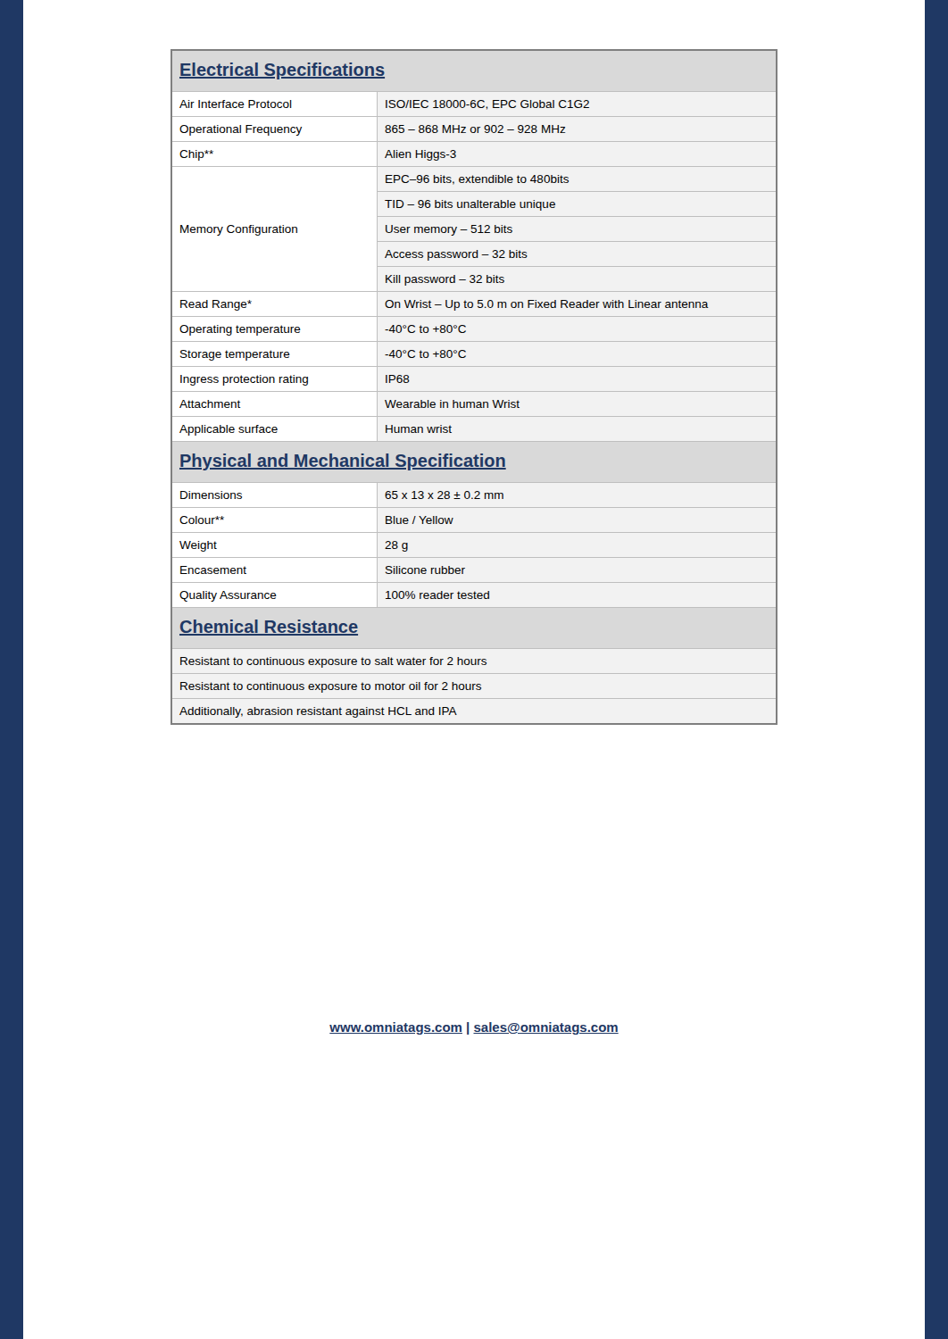| Electrical Specifications |
| Air Interface Protocol | ISO/IEC 18000-6C, EPC Global C1G2 |
| Operational Frequency | 865 – 868 MHz or 902 – 928 MHz |
| Chip** | Alien Higgs-3 |
| Memory Configuration | EPC–96 bits, extendible to 480bits |
| TID – 96 bits unalterable unique |
| User memory – 512 bits |
| Access password – 32 bits |
| Kill password – 32 bits |
| Read Range* | On Wrist – Up to 5.0 m on Fixed Reader with Linear antenna |
| Operating temperature | -40°C to +80°C |
| Storage temperature | -40°C to +80°C |
| Ingress protection rating | IP68 |
| Attachment | Wearable in human Wrist |
| Applicable surface | Human wrist |
| Physical and Mechanical Specification |
| Dimensions | 65 x 13 x 28 ± 0.2 mm |
| Colour** | Blue / Yellow |
| Weight | 28 g |
| Encasement | Silicone rubber |
| Quality Assurance | 100% reader tested |
| Chemical Resistance |
| Resistant to continuous exposure to salt water for 2 hours |
| Resistant to continuous exposure to motor oil for 2 hours |
| Additionally, abrasion resistant against HCL and IPA |
www.omniatags.com | sales@omniatags.com